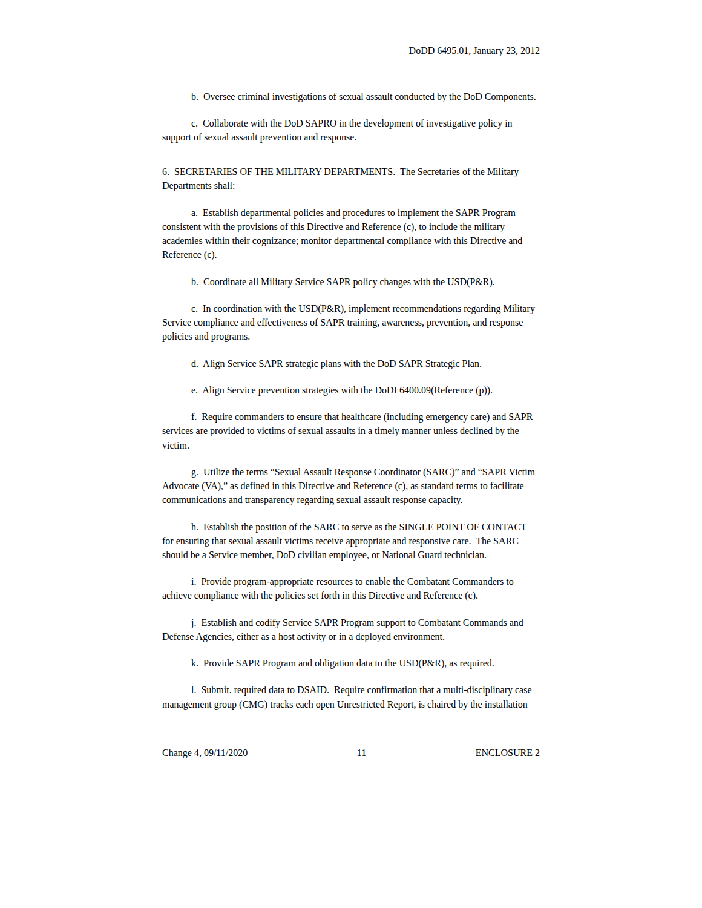DoDD 6495.01, January 23, 2012
b. Oversee criminal investigations of sexual assault conducted by the DoD Components.
c. Collaborate with the DoD SAPRO in the development of investigative policy in support of sexual assault prevention and response.
6. SECRETARIES OF THE MILITARY DEPARTMENTS. The Secretaries of the Military Departments shall:
a. Establish departmental policies and procedures to implement the SAPR Program consistent with the provisions of this Directive and Reference (c), to include the military academies within their cognizance; monitor departmental compliance with this Directive and Reference (c).
b. Coordinate all Military Service SAPR policy changes with the USD(P&R).
c. In coordination with the USD(P&R), implement recommendations regarding Military Service compliance and effectiveness of SAPR training, awareness, prevention, and response policies and programs.
d. Align Service SAPR strategic plans with the DoD SAPR Strategic Plan.
e. Align Service prevention strategies with the DoDI 6400.09(Reference (p)).
f. Require commanders to ensure that healthcare (including emergency care) and SAPR services are provided to victims of sexual assaults in a timely manner unless declined by the victim.
g. Utilize the terms “Sexual Assault Response Coordinator (SARC)” and “SAPR Victim Advocate (VA),” as defined in this Directive and Reference (c), as standard terms to facilitate communications and transparency regarding sexual assault response capacity.
h. Establish the position of the SARC to serve as the SINGLE POINT OF CONTACT for ensuring that sexual assault victims receive appropriate and responsive care. The SARC should be a Service member, DoD civilian employee, or National Guard technician.
i. Provide program-appropriate resources to enable the Combatant Commanders to achieve compliance with the policies set forth in this Directive and Reference (c).
j. Establish and codify Service SAPR Program support to Combatant Commands and Defense Agencies, either as a host activity or in a deployed environment.
k. Provide SAPR Program and obligation data to the USD(P&R), as required.
l. Submit. required data to DSAID. Require confirmation that a multi-disciplinary case management group (CMG) tracks each open Unrestricted Report, is chaired by the installation
Change 4, 09/11/2020 11 ENCLOSURE 2